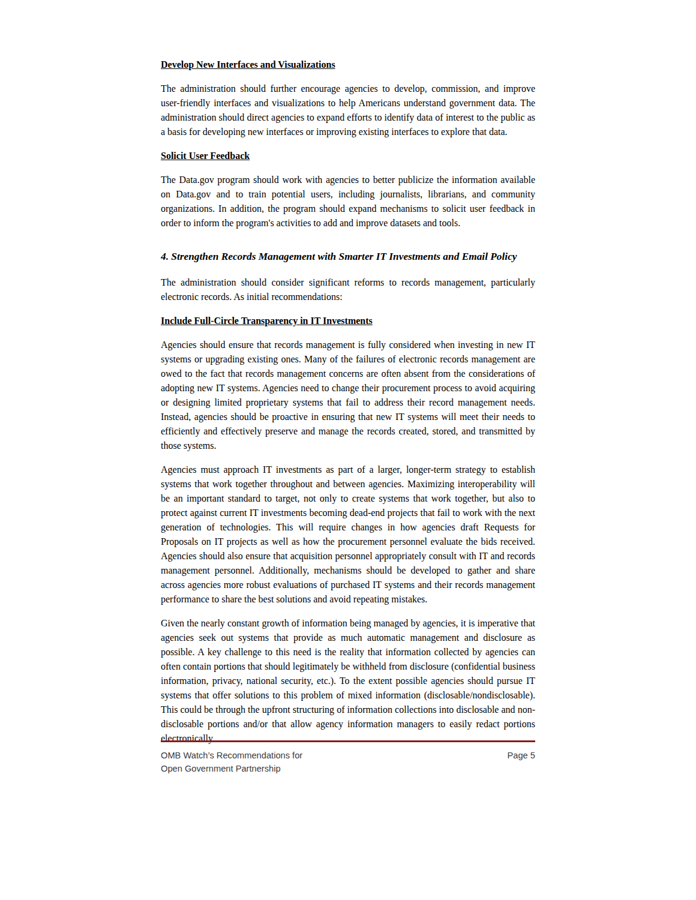Develop New Interfaces and Visualizations
The administration should further encourage agencies to develop, commission, and improve user-friendly interfaces and visualizations to help Americans understand government data. The administration should direct agencies to expand efforts to identify data of interest to the public as a basis for developing new interfaces or improving existing interfaces to explore that data.
Solicit User Feedback
The Data.gov program should work with agencies to better publicize the information available on Data.gov and to train potential users, including journalists, librarians, and community organizations. In addition, the program should expand mechanisms to solicit user feedback in order to inform the program's activities to add and improve datasets and tools.
4. Strengthen Records Management with Smarter IT Investments and Email Policy
The administration should consider significant reforms to records management, particularly electronic records. As initial recommendations:
Include Full-Circle Transparency in IT Investments
Agencies should ensure that records management is fully considered when investing in new IT systems or upgrading existing ones. Many of the failures of electronic records management are owed to the fact that records management concerns are often absent from the considerations of adopting new IT systems. Agencies need to change their procurement process to avoid acquiring or designing limited proprietary systems that fail to address their record management needs. Instead, agencies should be proactive in ensuring that new IT systems will meet their needs to efficiently and effectively preserve and manage the records created, stored, and transmitted by those systems.
Agencies must approach IT investments as part of a larger, longer-term strategy to establish systems that work together throughout and between agencies. Maximizing interoperability will be an important standard to target, not only to create systems that work together, but also to protect against current IT investments becoming dead-end projects that fail to work with the next generation of technologies. This will require changes in how agencies draft Requests for Proposals on IT projects as well as how the procurement personnel evaluate the bids received. Agencies should also ensure that acquisition personnel appropriately consult with IT and records management personnel. Additionally, mechanisms should be developed to gather and share across agencies more robust evaluations of purchased IT systems and their records management performance to share the best solutions and avoid repeating mistakes.
Given the nearly constant growth of information being managed by agencies, it is imperative that agencies seek out systems that provide as much automatic management and disclosure as possible. A key challenge to this need is the reality that information collected by agencies can often contain portions that should legitimately be withheld from disclosure (confidential business information, privacy, national security, etc.). To the extent possible agencies should pursue IT systems that offer solutions to this problem of mixed information (disclosable/nondisclosable). This could be through the upfront structuring of information collections into disclosable and non-disclosable portions and/or that allow agency information managers to easily redact portions electronically.
| OMB Watch’s Recommendations for Open Government Partnership | Page 5 |